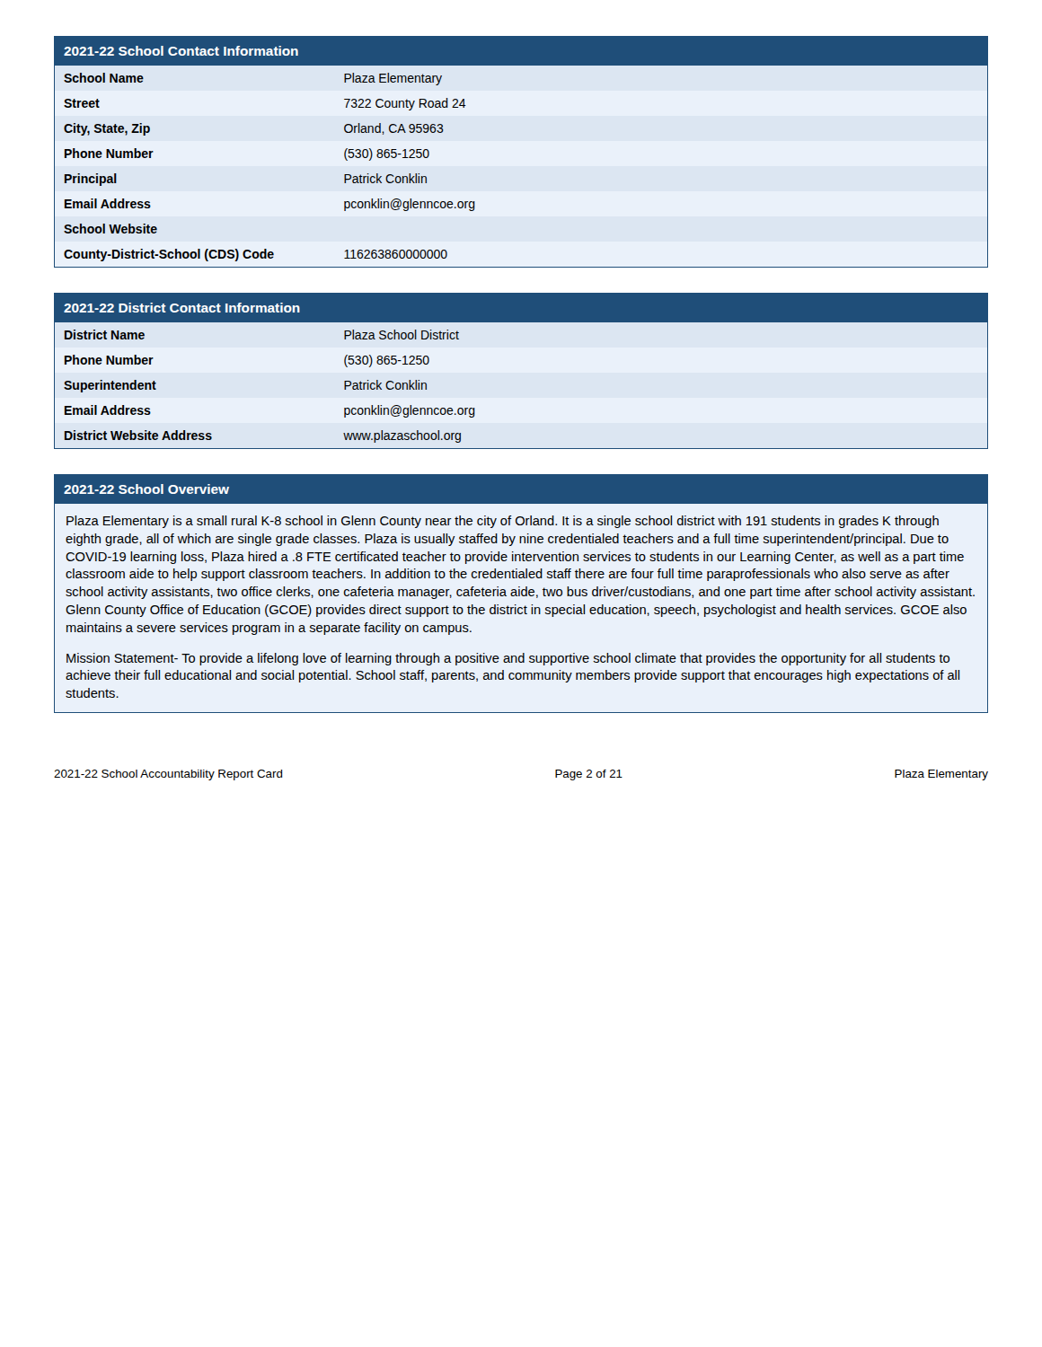2021-22 School Contact Information
| School Name | Plaza Elementary |
| Street | 7322 County Road 24 |
| City, State, Zip | Orland, CA 95963 |
| Phone Number | (530) 865-1250 |
| Principal | Patrick Conklin |
| Email Address | pconklin@glenncoe.org |
| School Website | |
| County-District-School (CDS) Code | 116263860000000 |
2021-22 District Contact Information
| District Name | Plaza School District |
| Phone Number | (530) 865-1250 |
| Superintendent | Patrick Conklin |
| Email Address | pconklin@glenncoe.org |
| District Website Address | www.plazaschool.org |
2021-22 School Overview
Plaza Elementary is a small rural K-8 school in Glenn County near the city of Orland. It is a single school district with 191 students in grades K through eighth grade, all of which are single grade classes. Plaza is usually staffed by nine credentialed teachers and a full time superintendent/principal. Due to COVID-19 learning loss, Plaza hired a .8 FTE certificated teacher to provide intervention services to students in our Learning Center, as well as a part time classroom aide to help support classroom teachers. In addition to the credentialed staff there are four full time paraprofessionals who also serve as after school activity assistants, two office clerks, one cafeteria manager, cafeteria aide, two bus driver/custodians, and one part time after school activity assistant. Glenn County Office of Education (GCOE) provides direct support to the district in special education, speech, psychologist and health services. GCOE also maintains a severe services program in a separate facility on campus.
Mission Statement- To provide a lifelong love of learning through a positive and supportive school climate that provides the opportunity for all students to achieve their full educational and social potential. School staff, parents, and community members provide support that encourages high expectations of all students.
2021-22 School Accountability Report Card
Page 2 of 21
Plaza Elementary